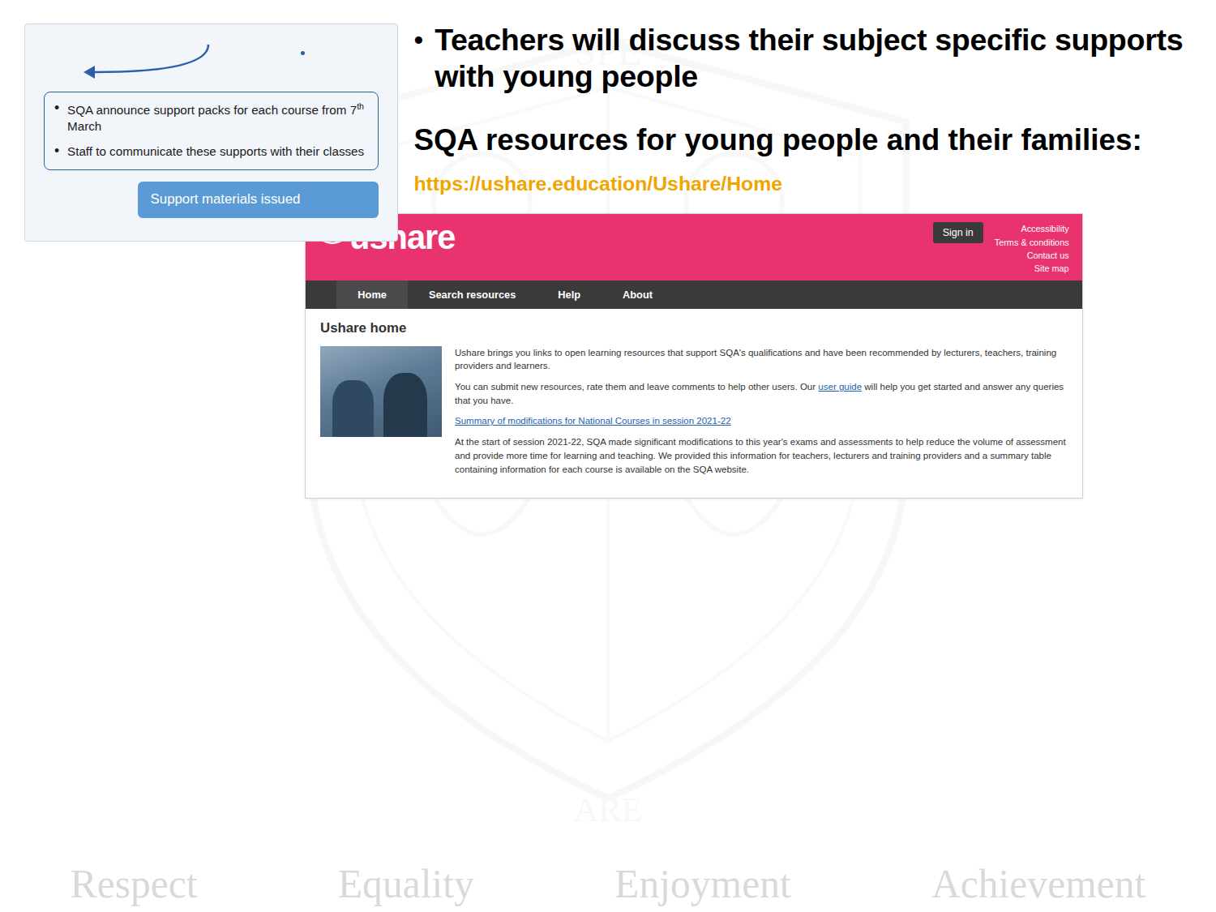SPE ARE
SQA announce support packs for each course from 7th March
Staff to communicate these supports with their classes
Support materials issued
•
Teachers will discuss their subject specific supports with young people
SQA resources for young people and their families:
https://ushare.education/Ushare/Home
ushare
Sign in
Accessibility
Terms & conditions
Contact us
Site map
Home Search resources Help About
Ushare home
Ushare brings you links to open learning resources that support SQA's qualifications and have been recommended by lecturers, teachers, training providers and learners.
You can submit new resources, rate them and leave comments to help other users. Our user guide will help you get started and answer any queries that you have.
Summary of modifications for National Courses in session 2021-22
At the start of session 2021-22, SQA made significant modifications to this year's exams and assessments to help reduce the volume of assessment and provide more time for learning and teaching. We provided this information for teachers, lecturers and training providers and a summary table containing information for each course is available on the SQA website.
Respect Equality Enjoyment Achievement